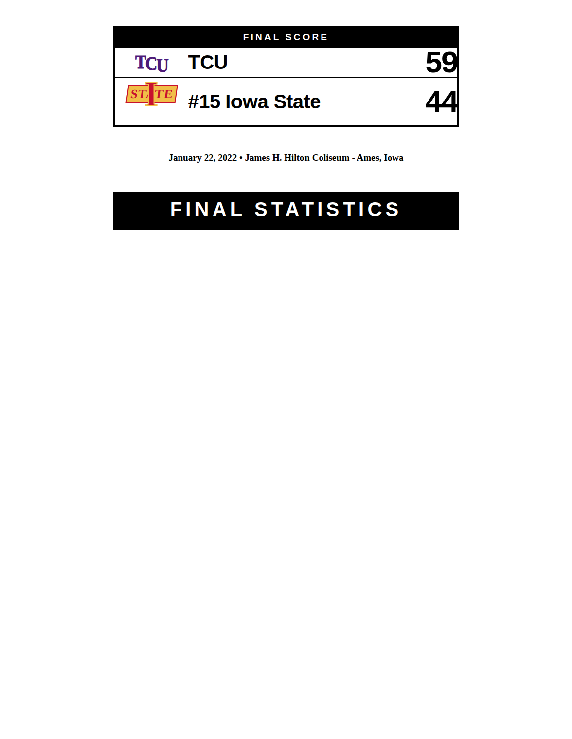Final Score
| T C U | TCU | 59 |
| STATE I | #15 Iowa State | 44 |
January 22, 2022 • James H. Hilton Coliseum - Ames, Iowa
Final Statistics